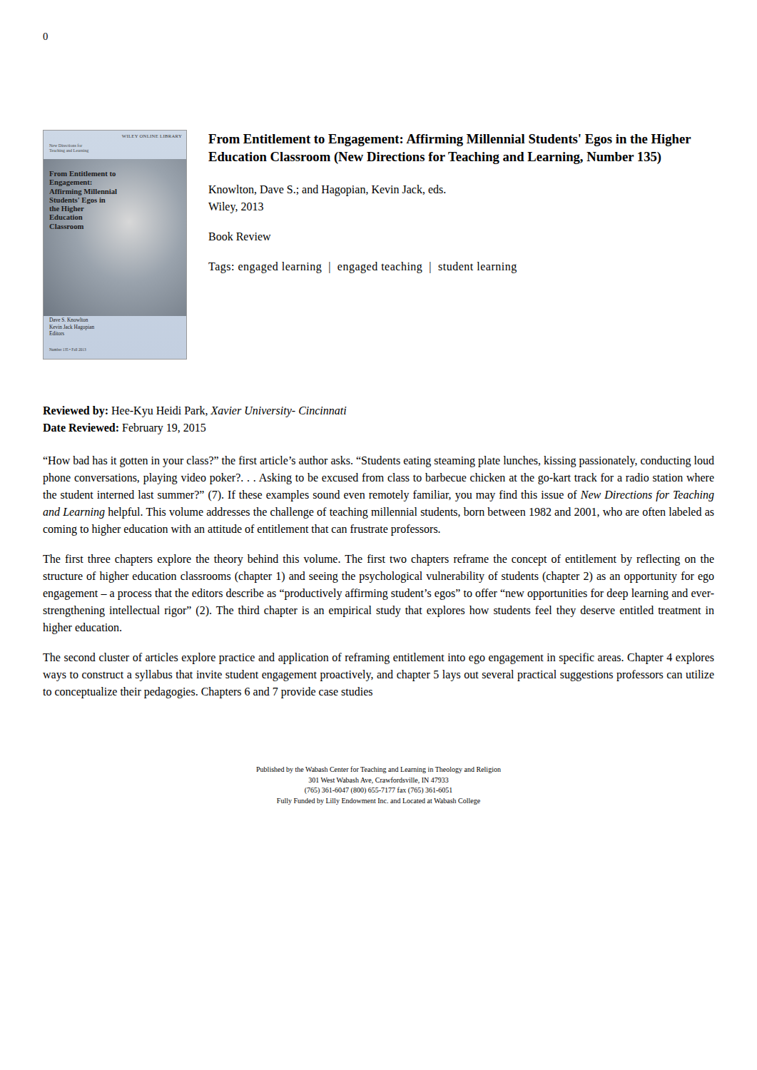0
WILEY ONLINE LIBRARY
New Directions for
Teaching and Learning
From Entitlement to Engagement: Affirming Millennial Students' Egos in the Higher Education Classroom
Dave S. Knowlton
Kevin Jack Hagopian
Editors
Number 135 • Fall 2013
From Entitlement to Engagement: Affirming Millennial Students' Egos in the Higher Education Classroom (New Directions for Teaching and Learning, Number 135)
Knowlton, Dave S.; and Hagopian, Kevin Jack, eds.
Wiley, 2013
Book Review
Tags: engaged learning | engaged teaching | student learning
Reviewed by: Hee-Kyu Heidi Park, Xavier University- Cincinnati
Date Reviewed: February 19, 2015
“How bad has it gotten in your class?” the first article’s author asks. “Students eating steaming plate lunches, kissing passionately, conducting loud phone conversations, playing video poker?. . . Asking to be excused from class to barbecue chicken at the go-kart track for a radio station where the student interned last summer?” (7). If these examples sound even remotely familiar, you may find this issue of New Directions for Teaching and Learning helpful. This volume addresses the challenge of teaching millennial students, born between 1982 and 2001, who are often labeled as coming to higher education with an attitude of entitlement that can frustrate professors.
The first three chapters explore the theory behind this volume. The first two chapters reframe the concept of entitlement by reflecting on the structure of higher education classrooms (chapter 1) and seeing the psychological vulnerability of students (chapter 2) as an opportunity for ego engagement – a process that the editors describe as “productively affirming student’s egos” to offer “new opportunities for deep learning and ever-strengthening intellectual rigor” (2). The third chapter is an empirical study that explores how students feel they deserve entitled treatment in higher education.
The second cluster of articles explore practice and application of reframing entitlement into ego engagement in specific areas. Chapter 4 explores ways to construct a syllabus that invite student engagement proactively, and chapter 5 lays out several practical suggestions professors can utilize to conceptualize their pedagogies. Chapters 6 and 7 provide case studies
Published by the Wabash Center for Teaching and Learning in Theology and Religion
301 West Wabash Ave, Crawfordsville, IN 47933
(765) 361-6047 (800) 655-7177 fax (765) 361-6051
Fully Funded by Lilly Endowment Inc. and Located at Wabash College